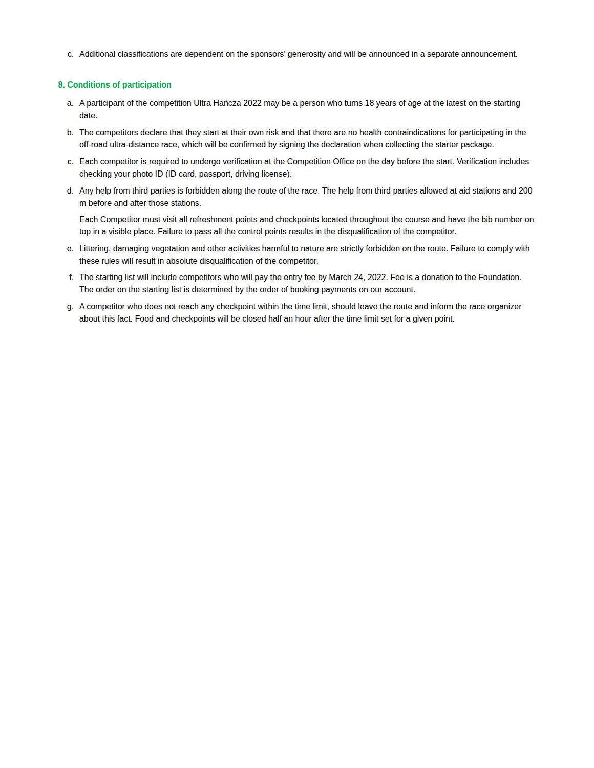Additional classifications are dependent on the sponsors' generosity and will be announced in a separate announcement.
8. Conditions of participation
A participant of the competition Ultra Hańcza 2022 may be a person who turns 18 years of age at the latest on the starting date.
The competitors declare that they start at their own risk and that there are no health contraindications for participating in the off-road ultra-distance race, which will be confirmed by signing the declaration when collecting the starter package.
Each competitor is required to undergo verification at the Competition Office on the day before the start. Verification includes checking your photo ID (ID card, passport, driving license).
Any help from third parties is forbidden along the route of the race. The help from third parties allowed at aid stations and 200 m before and after those stations.
Each Competitor must visit all refreshment points and checkpoints located throughout the course and have the bib number on top in a visible place. Failure to pass all the control points results in the disqualification of the competitor.
Littering, damaging vegetation and other activities harmful to nature are strictly forbidden on the route. Failure to comply with these rules will result in absolute disqualification of the competitor.
The starting list will include competitors who will pay the entry fee by March 24, 2022. Fee is a donation to the Foundation. The order on the starting list is determined by the order of booking payments on our account.
A competitor who does not reach any checkpoint within the time limit, should leave the route and inform the race organizer about this fact. Food and checkpoints will be closed half an hour after the time limit set for a given point.